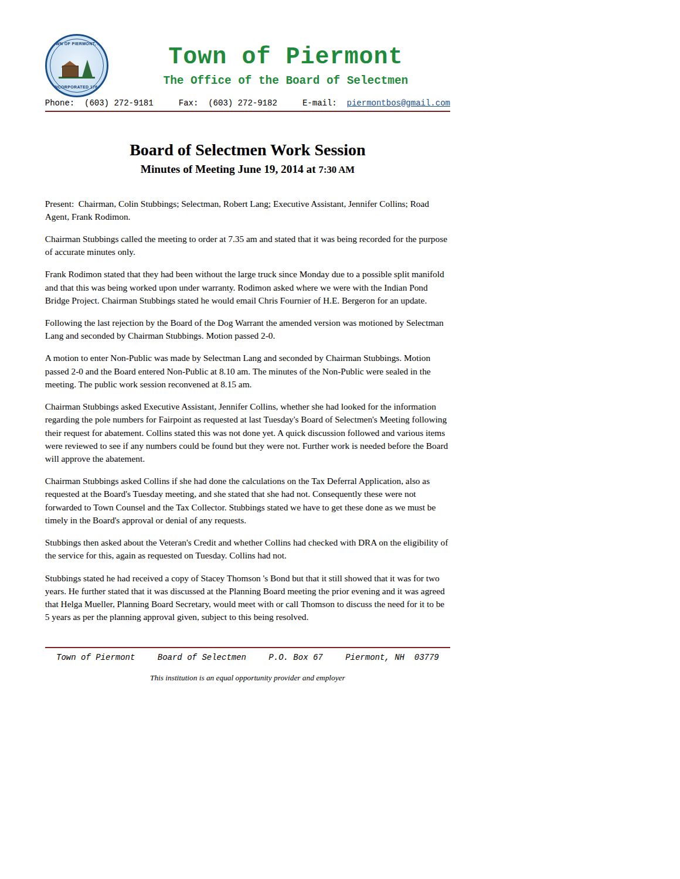TOWN OF PIERMONT, NH
INCORPORATED 1764
Town of Piermont
The Office of the Board of Selectmen
Phone: (603) 272-9181 Fax: (603) 272-9182 E-mail: piermontbos@gmail.com
Board of Selectmen Work Session
Minutes of Meeting June 19, 2014 at 7:30 AM
Present: Chairman, Colin Stubbings; Selectman, Robert Lang; Executive Assistant, Jennifer Collins; Road Agent, Frank Rodimon.
Chairman Stubbings called the meeting to order at 7.35 am and stated that it was being recorded for the purpose of accurate minutes only.
Frank Rodimon stated that they had been without the large truck since Monday due to a possible split manifold and that this was being worked upon under warranty. Rodimon asked where we were with the Indian Pond Bridge Project. Chairman Stubbings stated he would email Chris Fournier of H.E. Bergeron for an update.
Following the last rejection by the Board of the Dog Warrant the amended version was motioned by Selectman Lang and seconded by Chairman Stubbings. Motion passed 2-0.
A motion to enter Non-Public was made by Selectman Lang and seconded by Chairman Stubbings. Motion passed 2-0 and the Board entered Non-Public at 8.10 am. The minutes of the Non-Public were sealed in the meeting. The public work session reconvened at 8.15 am.
Chairman Stubbings asked Executive Assistant, Jennifer Collins, whether she had looked for the information regarding the pole numbers for Fairpoint as requested at last Tuesday's Board of Selectmen's Meeting following their request for abatement. Collins stated this was not done yet. A quick discussion followed and various items were reviewed to see if any numbers could be found but they were not. Further work is needed before the Board will approve the abatement.
Chairman Stubbings asked Collins if she had done the calculations on the Tax Deferral Application, also as requested at the Board's Tuesday meeting, and she stated that she had not. Consequently these were not forwarded to Town Counsel and the Tax Collector. Stubbings stated we have to get these done as we must be timely in the Board's approval or denial of any requests.
Stubbings then asked about the Veteran's Credit and whether Collins had checked with DRA on the eligibility of the service for this, again as requested on Tuesday. Collins had not.
Stubbings stated he had received a copy of Stacey Thomson 's Bond but that it still showed that it was for two years. He further stated that it was discussed at the Planning Board meeting the prior evening and it was agreed that Helga Mueller, Planning Board Secretary, would meet with or call Thomson to discuss the need for it to be 5 years as per the planning approval given, subject to this being resolved.
Town of Piermont Board of Selectmen P.O. Box 67 Piermont, NH 03779
This institution is an equal opportunity provider and employer